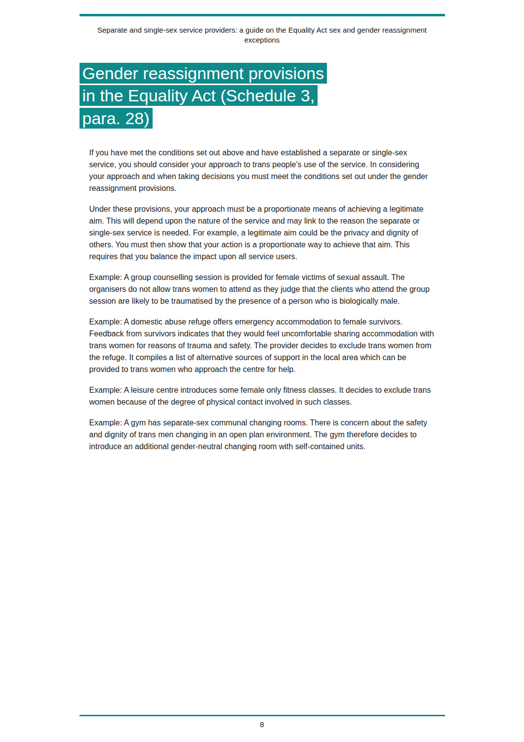Separate and single-sex service providers: a guide on the Equality Act sex and gender reassignment exceptions
Gender reassignment provisions
in the Equality Act (Schedule 3,
para. 28)
If you have met the conditions set out above and have established a separate or single-sex service, you should consider your approach to trans people's use of the service. In considering your approach and when taking decisions you must meet the conditions set out under the gender reassignment provisions.
Under these provisions, your approach must be a proportionate means of achieving a legitimate aim. This will depend upon the nature of the service and may link to the reason the separate or single-sex service is needed. For example, a legitimate aim could be the privacy and dignity of others. You must then show that your action is a proportionate way to achieve that aim. This requires that you balance the impact upon all service users.
Example: A group counselling session is provided for female victims of sexual assault. The organisers do not allow trans women to attend as they judge that the clients who attend the group session are likely to be traumatised by the presence of a person who is biologically male.
Example: A domestic abuse refuge offers emergency accommodation to female survivors. Feedback from survivors indicates that they would feel uncomfortable sharing accommodation with trans women for reasons of trauma and safety. The provider decides to exclude trans women from the refuge. It compiles a list of alternative sources of support in the local area which can be provided to trans women who approach the centre for help.
Example: A leisure centre introduces some female only fitness classes. It decides to exclude trans women because of the degree of physical contact involved in such classes.
Example: A gym has separate-sex communal changing rooms. There is concern about the safety and dignity of trans men changing in an open plan environment. The gym therefore decides to introduce an additional gender-neutral changing room with self-contained units.
8